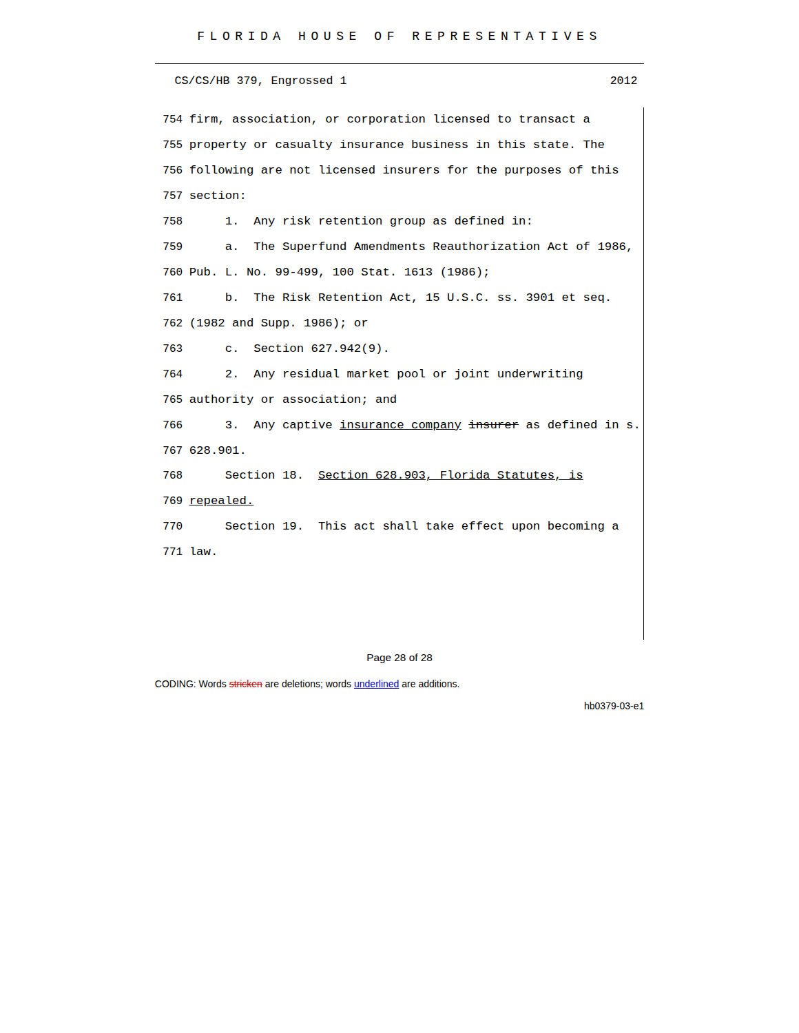FLORIDA HOUSE OF REPRESENTATIVES
CS/CS/HB 379, Engrossed 1 2012
754firm, association, or corporation licensed to transact a
755property or casualty insurance business in this state. The
756following are not licensed insurers for the purposes of this
757section:
758 1. Any risk retention group as defined in:
759 a. The Superfund Amendments Reauthorization Act of 1986,
760 Pub. L. No. 99-499, 100 Stat. 1613 (1986);
761 b. The Risk Retention Act, 15 U.S.C. ss. 3901 et seq.
762(1982 and Supp. 1986); or
763 c. Section 627.942(9).
764 2. Any residual market pool or joint underwriting
765authority or association; and
766 3. Any captive insurance company insurer as defined in s.
767628.901.
768 Section 18. Section 628.903, Florida Statutes, is
769 repealed.
770 Section 19. This act shall take effect upon becoming a
771law.
Page 28 of 28
CODING: Words stricken are deletions; words underlined are additions.
hb0379-03-e1